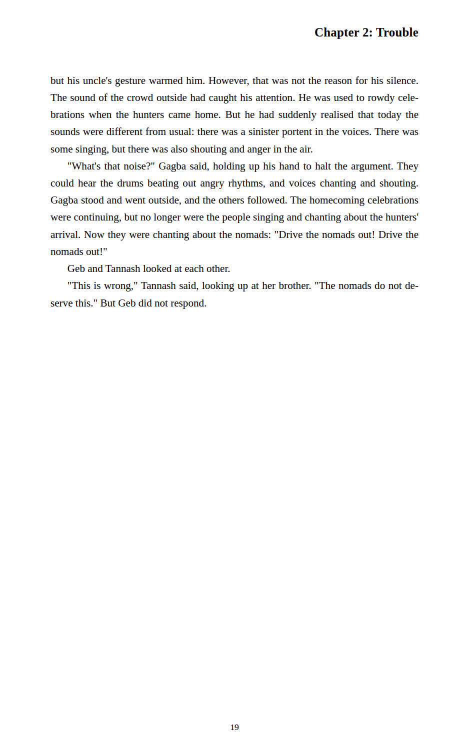Chapter 2: Trouble
but his uncle's gesture warmed him. However, that was not the reason for his silence. The sound of the crowd outside had caught his attention. He was used to rowdy celebrations when the hunters came home. But he had suddenly realised that today the sounds were different from usual: there was a sinister portent in the voices. There was some singing, but there was also shouting and anger in the air.
"What's that noise?" Gagba said, holding up his hand to halt the argument. They could hear the drums beating out angry rhythms, and voices chanting and shouting. Gagba stood and went outside, and the others followed. The homecoming celebrations were continuing, but no longer were the people singing and chanting about the hunters' arrival. Now they were chanting about the nomads: "Drive the nomads out! Drive the nomads out!"
Geb and Tannash looked at each other.
"This is wrong," Tannash said, looking up at her brother. "The nomads do not deserve this." But Geb did not respond.
19